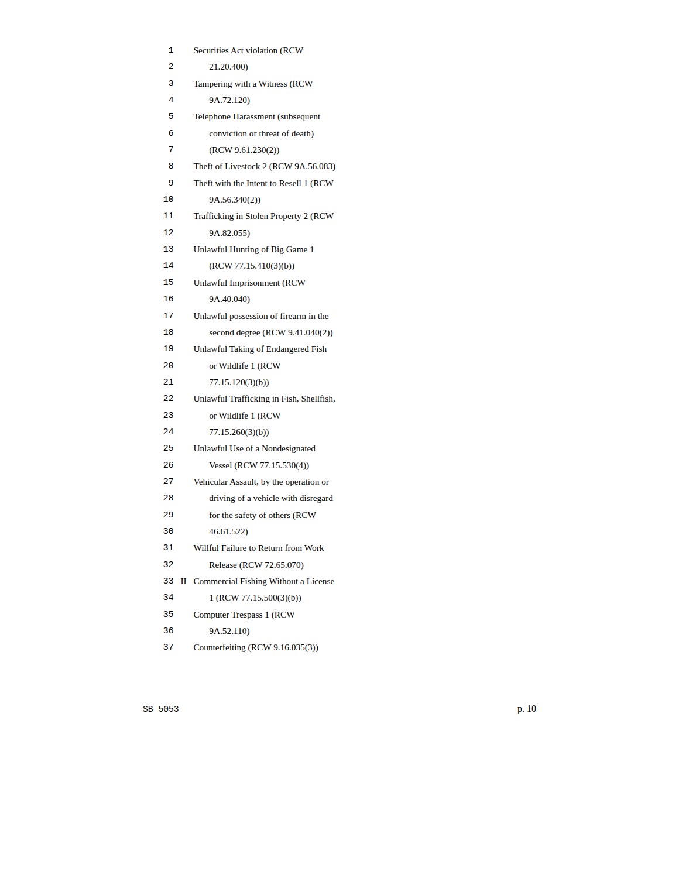| 1 | | Securities Act violation (RCW |
| 2 | | 21.20.400) |
| 3 | | Tampering with a Witness (RCW |
| 4 | | 9A.72.120) |
| 5 | | Telephone Harassment (subsequent |
| 6 | | conviction or threat of death) |
| 7 | | (RCW 9.61.230(2)) |
| 8 | | Theft of Livestock 2 (RCW 9A.56.083) |
| 9 | | Theft with the Intent to Resell 1 (RCW |
| 10 | | 9A.56.340(2)) |
| 11 | | Trafficking in Stolen Property 2 (RCW |
| 12 | | 9A.82.055) |
| 13 | | Unlawful Hunting of Big Game 1 |
| 14 | | (RCW 77.15.410(3)(b)) |
| 15 | | Unlawful Imprisonment (RCW |
| 16 | | 9A.40.040) |
| 17 | | Unlawful possession of firearm in the |
| 18 | | second degree (RCW 9.41.040(2)) |
| 19 | | Unlawful Taking of Endangered Fish |
| 20 | | or Wildlife 1 (RCW |
| 21 | | 77.15.120(3)(b)) |
| 22 | | Unlawful Trafficking in Fish, Shellfish, |
| 23 | | or Wildlife 1 (RCW |
| 24 | | 77.15.260(3)(b)) |
| 25 | | Unlawful Use of a Nondesignated |
| 26 | | Vessel (RCW 77.15.530(4)) |
| 27 | | Vehicular Assault, by the operation or |
| 28 | | driving of a vehicle with disregard |
| 29 | | for the safety of others (RCW |
| 30 | | 46.61.522) |
| 31 | | Willful Failure to Return from Work |
| 32 | | Release (RCW 72.65.070) |
| 33 | II | Commercial Fishing Without a License |
| 34 | | 1 (RCW 77.15.500(3)(b)) |
| 35 | | Computer Trespass 1 (RCW |
| 36 | | 9A.52.110) |
| 37 | | Counterfeiting (RCW 9.16.035(3)) |
SB 5053
p. 10